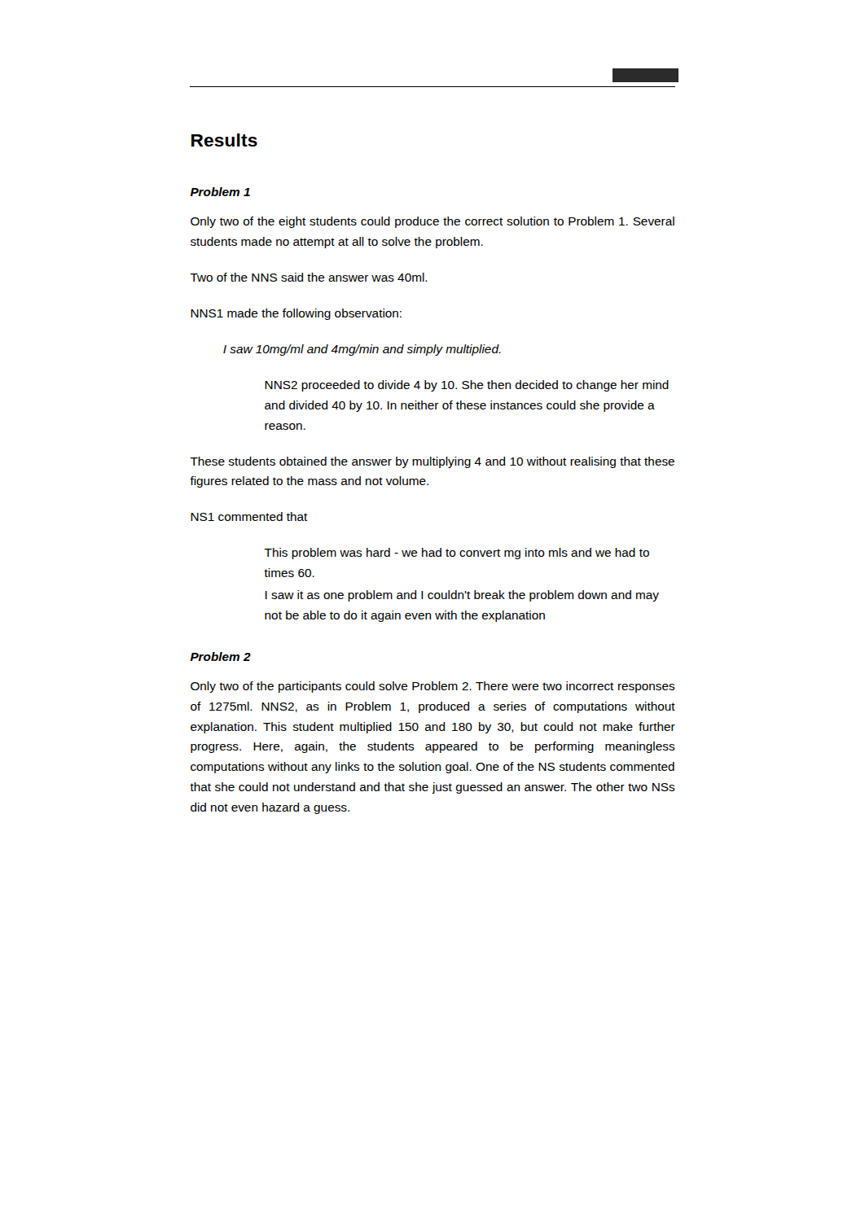Results
Problem 1
Only two of the eight students could produce the correct solution to Problem 1. Several students made no attempt at all to solve the problem.
Two of the NNS said the answer was 40ml.
NNS1 made the following observation:
I saw 10mg/ml and 4mg/min and simply multiplied.
NNS2 proceeded to divide 4 by 10. She then decided to change her mind and divided 40 by 10. In neither of these instances could she provide a reason.
These students obtained the answer by multiplying 4 and 10 without realising that these figures related to the mass and not volume.
NS1 commented that
This problem was hard - we had to convert mg into mls and we had to times 60.
I saw it as one problem and I couldn't break the problem down and may not be able to do it again even with the explanation
Problem 2
Only two of the participants could solve Problem 2. There were two incorrect responses of 1275ml. NNS2, as in Problem 1, produced a series of computations without explanation. This student multiplied 150 and 180 by 30, but could not make further progress. Here, again, the students appeared to be performing meaningless computations without any links to the solution goal. One of the NS students commented that she could not understand and that she just guessed an answer. The other two NSs did not even hazard a guess.